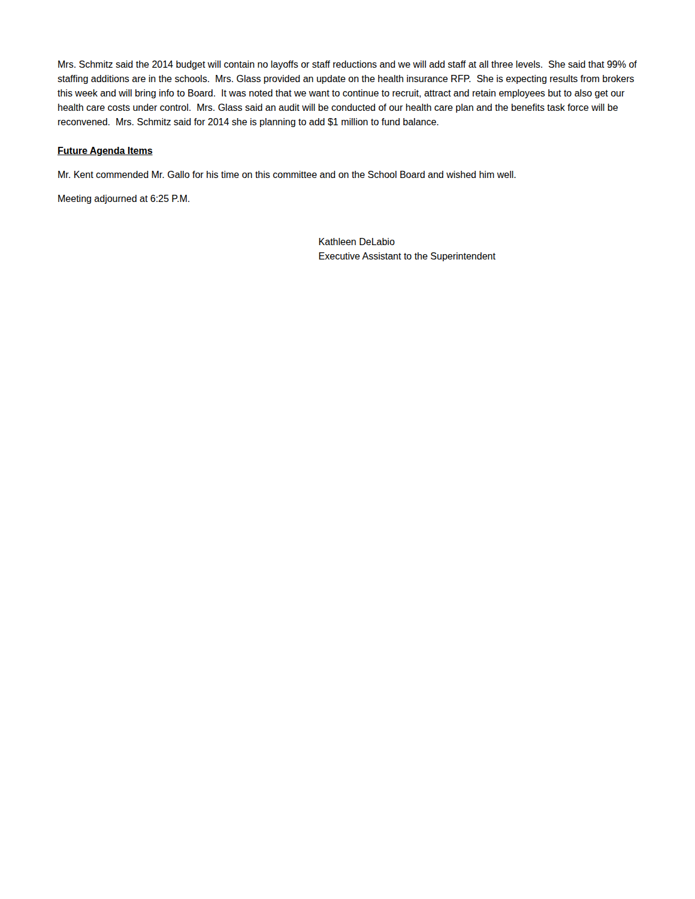Mrs. Schmitz said the 2014 budget will contain no layoffs or staff reductions and we will add staff at all three levels. She said that 99% of staffing additions are in the schools. Mrs. Glass provided an update on the health insurance RFP. She is expecting results from brokers this week and will bring info to Board. It was noted that we want to continue to recruit, attract and retain employees but to also get our health care costs under control. Mrs. Glass said an audit will be conducted of our health care plan and the benefits task force will be reconvened. Mrs. Schmitz said for 2014 she is planning to add $1 million to fund balance.
Future Agenda Items
Mr. Kent commended Mr. Gallo for his time on this committee and on the School Board and wished him well.
Meeting adjourned at 6:25 P.M.
Kathleen DeLabio
Executive Assistant to the Superintendent